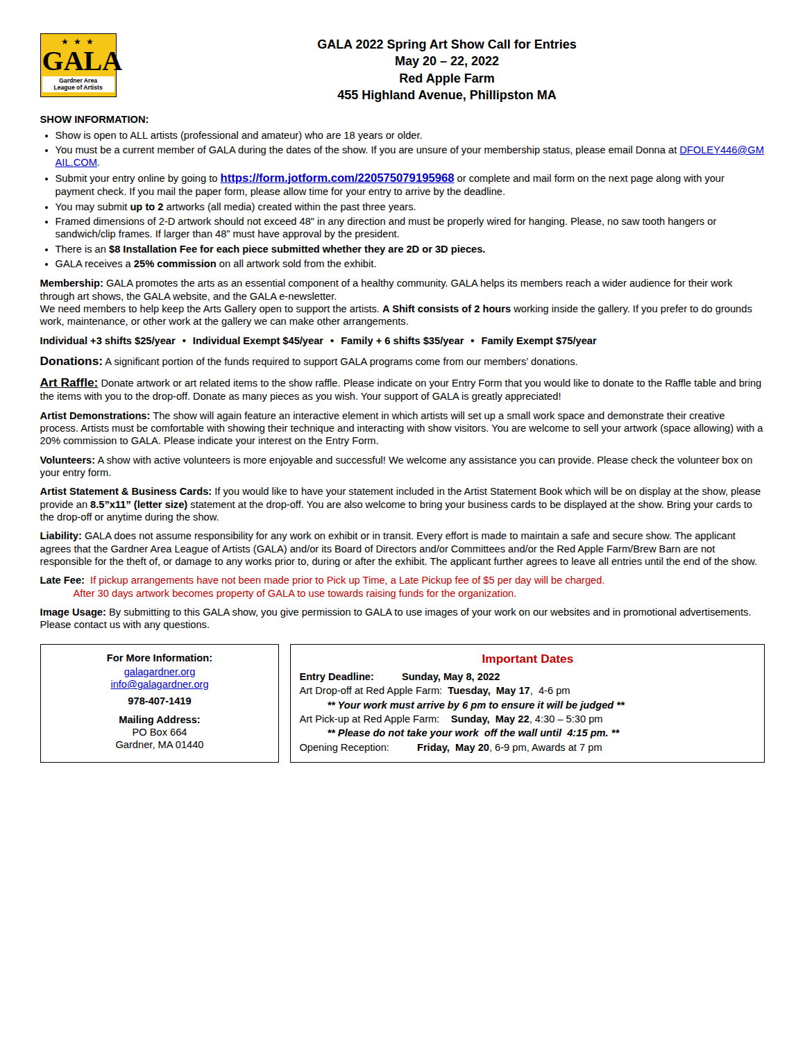★ ★ ★
GALA
Gardner Area
League of Artists
GALA 2022 Spring Art Show Call for Entries
May 20 – 22, 2022
Red Apple Farm
455 Highland Avenue, Phillipston MA
Show Information:
Show is open to ALL artists (professional and amateur) who are 18 years or older.
You must be a current member of GALA during the dates of the show. If you are unsure of your membership status, please email Donna at DFOLEY446@GMAIL.COM.
Submit your entry online by going to https://form.jotform.com/220575079195968 or complete and mail form on the next page along with your payment check. If you mail the paper form, please allow time for your entry to arrive by the deadline.
You may submit up to 2 artworks (all media) created within the past three years.
Framed dimensions of 2-D artwork should not exceed 48" in any direction and must be properly wired for hanging. Please, no saw tooth hangers or sandwich/clip frames. If larger than 48” must have approval by the president.
There is an $8 Installation Fee for each piece submitted whether they are 2D or 3D pieces.
GALA receives a 25% commission on all artwork sold from the exhibit.
Membership: GALA promotes the arts as an essential component of a healthy community. GALA helps its members reach a wider audience for their work through art shows, the GALA website, and the GALA e-newsletter.
We need members to help keep the Arts Gallery open to support the artists. A Shift consists of 2 hours working inside the gallery. If you prefer to do grounds work, maintenance, or other work at the gallery we can make other arrangements.
Individual +3 shifts $25/year•Individual Exempt $45/year•Family + 6 shifts $35/year•Family Exempt $75/year
Donations: A significant portion of the funds required to support GALA programs come from our members’ donations.
Art Raffle: Donate artwork or art related items to the show raffle. Please indicate on your Entry Form that you would like to donate to the Raffle table and bring the items with you to the drop-off. Donate as many pieces as you wish. Your support of GALA is greatly appreciated!
Artist Demonstrations: The show will again feature an interactive element in which artists will set up a small work space and demonstrate their creative process. Artists must be comfortable with showing their technique and interacting with show visitors. You are welcome to sell your artwork (space allowing) with a 20% commission to GALA. Please indicate your interest on the Entry Form.
Volunteers: A show with active volunteers is more enjoyable and successful! We welcome any assistance you can provide. Please check the volunteer box on your entry form.
Artist Statement & Business Cards: If you would like to have your statement included in the Artist Statement Book which will be on display at the show, please provide an 8.5”x11” (letter size) statement at the drop-off. You are also welcome to bring your business cards to be displayed at the show. Bring your cards to the drop-off or anytime during the show.
Liability: GALA does not assume responsibility for any work on exhibit or in transit. Every effort is made to maintain a safe and secure show. The applicant agrees that the Gardner Area League of Artists (GALA) and/or its Board of Directors and/or Committees and/or the Red Apple Farm/Brew Barn are not responsible for the theft of, or damage to any works prior to, during or after the exhibit. The applicant further agrees to leave all entries until the end of the show.
Late Fee: If pickup arrangements have not been made prior to Pick up Time, a Late Pickup fee of $5 per day will be charged. After 30 days artwork becomes property of GALA to use towards raising funds for the organization.
Image Usage: By submitting to this GALA show, you give permission to GALA to use images of your work on our websites and in promotional advertisements. Please contact us with any questions.
For More Information:
galagardner.org
info@galagardner.org
978-407-1419
Mailing Address:
PO Box 664
Gardner, MA 01440
Important Dates
Entry Deadline: Sunday, May 8, 2022
Art Drop-off at Red Apple Farm: Tuesday, May 17, 4-6 pm
** Your work must arrive by 6 pm to ensure it will be judged **
Art Pick-up at Red Apple Farm: Sunday, May 22, 4:30 – 5:30 pm
** Please do not take your work off the wall until 4:15 pm. **
Opening Reception: Friday, May 20, 6-9 pm, Awards at 7 pm